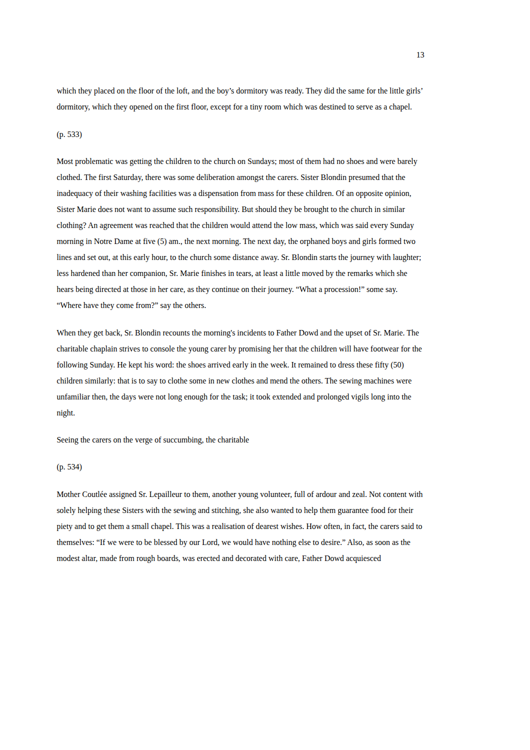13
which they placed on the floor of the loft, and the boy’s dormitory was ready. They did the same for the little girls’ dormitory, which they opened on the first floor, except for a tiny room which was destined to serve as a chapel.
(p. 533)
Most problematic was getting the children to the church on Sundays; most of them had no shoes and were barely clothed. The first Saturday, there was some deliberation amongst the carers. Sister Blondin presumed that the inadequacy of their washing facilities was a dispensation from mass for these children. Of an opposite opinion, Sister Marie does not want to assume such responsibility. But should they be brought to the church in similar clothing? An agreement was reached that the children would attend the low mass, which was said every Sunday morning in Notre Dame at five (5) am., the next morning. The next day, the orphaned boys and girls formed two lines and set out, at this early hour, to the church some distance away. Sr. Blondin starts the journey with laughter; less hardened than her companion, Sr. Marie finishes in tears, at least a little moved by the remarks which she hears being directed at those in her care, as they continue on their journey. “What a procession!” some say. “Where have they come from?” say the others.
When they get back, Sr. Blondin recounts the morning's incidents to Father Dowd and the upset of Sr. Marie. The charitable chaplain strives to console the young carer by promising her that the children will have footwear for the following Sunday. He kept his word: the shoes arrived early in the week. It remained to dress these fifty (50) children similarly: that is to say to clothe some in new clothes and mend the others. The sewing machines were unfamiliar then, the days were not long enough for the task; it took extended and prolonged vigils long into the night.
Seeing the carers on the verge of succumbing, the charitable
(p. 534)
Mother Coutlée assigned Sr. Lepailleur to them, another young volunteer, full of ardour and zeal. Not content with solely helping these Sisters with the sewing and stitching, she also wanted to help them guarantee food for their piety and to get them a small chapel. This was a realisation of dearest wishes. How often, in fact, the carers said to themselves: “If we were to be blessed by our Lord, we would have nothing else to desire.” Also, as soon as the modest altar, made from rough boards, was erected and decorated with care, Father Dowd acquiesced